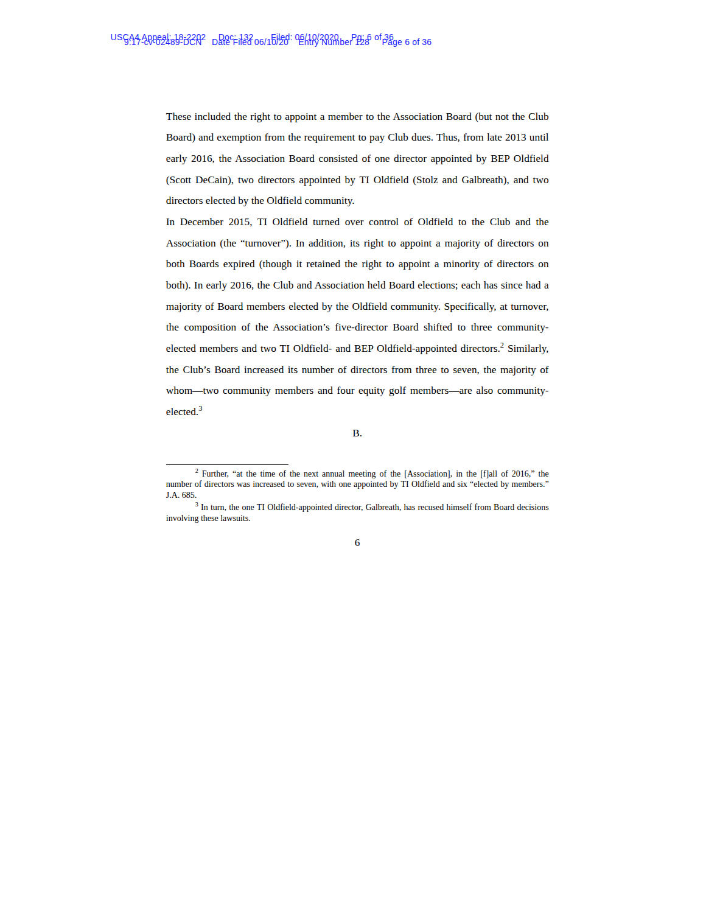9:17-cv-02489-DCN Date Filed 06/10/20 Entry Number 128 Page 6 of 36
USCA4 Appeal: 18-2202 Doc: 132 Filed: 06/10/2020 Pg: 6 of 36
These included the right to appoint a member to the Association Board (but not the Club Board) and exemption from the requirement to pay Club dues. Thus, from late 2013 until early 2016, the Association Board consisted of one director appointed by BEP Oldfield (Scott DeCain), two directors appointed by TI Oldfield (Stolz and Galbreath), and two directors elected by the Oldfield community.
In December 2015, TI Oldfield turned over control of Oldfield to the Club and the Association (the “turnover”). In addition, its right to appoint a majority of directors on both Boards expired (though it retained the right to appoint a minority of directors on both). In early 2016, the Club and Association held Board elections; each has since had a majority of Board members elected by the Oldfield community. Specifically, at turnover, the composition of the Association’s five-director Board shifted to three community-elected members and two TI Oldfield- and BEP Oldfield-appointed directors.2 Similarly, the Club’s Board increased its number of directors from three to seven, the majority of whom—two community members and four equity golf members—are also community-elected.3
B.
2 Further, “at the time of the next annual meeting of the [Association], in the [f]all of 2016,” the number of directors was increased to seven, with one appointed by TI Oldfield and six “elected by members.” J.A. 685.
3 In turn, the one TI Oldfield-appointed director, Galbreath, has recused himself from Board decisions involving these lawsuits.
6